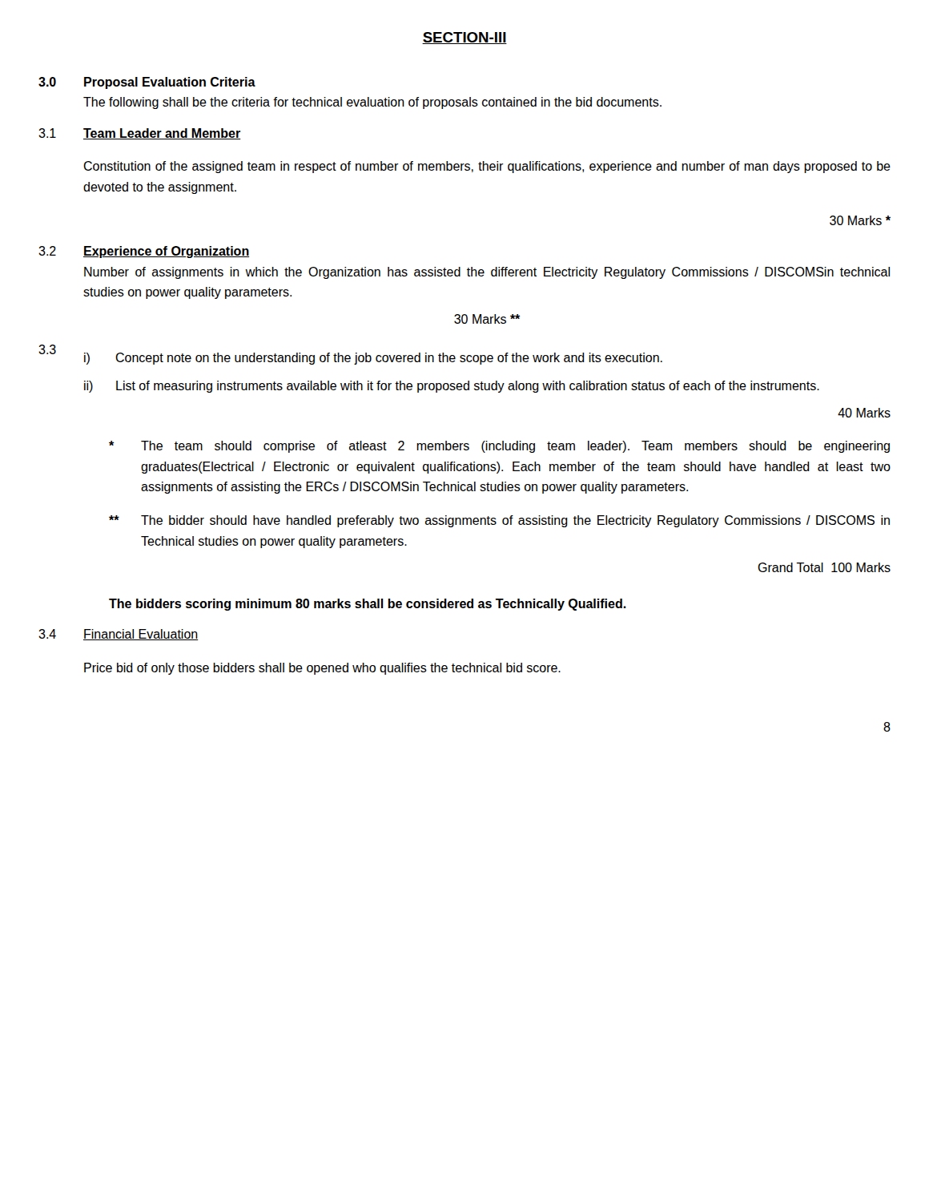SECTION-III
3.0
Proposal Evaluation Criteria
The following shall be the criteria for technical evaluation of proposals contained in the bid documents.
3.1
Team Leader and Member
Constitution of the assigned team in respect of number of members, their qualifications, experience and number of man days proposed to be devoted to the assignment.
30 Marks *
3.2
Experience of Organization
Number of assignments in which the Organization has assisted the different Electricity Regulatory Commissions / DISCOMSin technical studies on power quality parameters.
30 Marks **
3.3
i)
Concept note on the understanding of the job covered in the scope of the work and its execution.
ii)
List of measuring instruments available with it for the proposed study along with calibration status of each of the instruments.
40 Marks
*
The team should comprise of atleast 2 members (including team leader). Team members should be engineering graduates(Electrical / Electronic or equivalent qualifications). Each member of the team should have handled at least two assignments of assisting the ERCs / DISCOMSin Technical studies on power quality parameters.
**
The bidder should have handled preferably two assignments of assisting the Electricity Regulatory Commissions / DISCOMS in Technical studies on power quality parameters.
Grand Total 100 Marks
The bidders scoring minimum 80 marks shall be considered as Technically Qualified.
3.4
Financial Evaluation
Price bid of only those bidders shall be opened who qualifies the technical bid score.
8